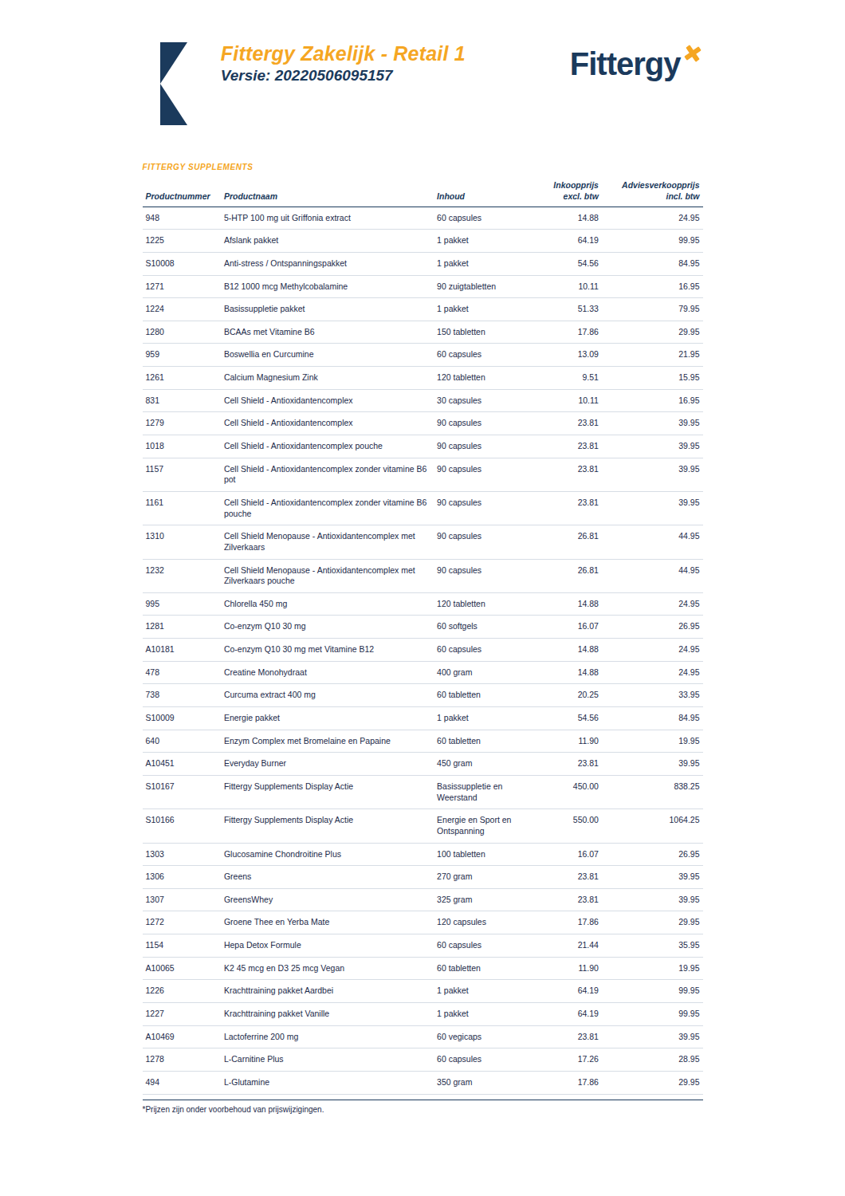Fittergy Zakelijk - Retail 1
Versie: 20220506095157
Fittergy
FITTERGY SUPPLEMENTS
| Productnummer | Productnaam | Inhoud | Inkoopprijs excl. btw | Adviesverkoopprijs incl. btw |
| --- | --- | --- | --- | --- |
| 948 | 5-HTP 100 mg uit Griffonia extract | 60 capsules | 14.88 | 24.95 |
| 1225 | Afslank pakket | 1 pakket | 64.19 | 99.95 |
| S10008 | Anti-stress / Ontspanningspakket | 1 pakket | 54.56 | 84.95 |
| 1271 | B12 1000 mcg Methylcobalamine | 90 zuigtabletten | 10.11 | 16.95 |
| 1224 | Basissuppletie pakket | 1 pakket | 51.33 | 79.95 |
| 1280 | BCAAs met Vitamine B6 | 150 tabletten | 17.86 | 29.95 |
| 959 | Boswellia en Curcumine | 60 capsules | 13.09 | 21.95 |
| 1261 | Calcium Magnesium Zink | 120 tabletten | 9.51 | 15.95 |
| 831 | Cell Shield - Antioxidantencomplex | 30 capsules | 10.11 | 16.95 |
| 1279 | Cell Shield - Antioxidantencomplex | 90 capsules | 23.81 | 39.95 |
| 1018 | Cell Shield - Antioxidantencomplex pouche | 90 capsules | 23.81 | 39.95 |
| 1157 | Cell Shield - Antioxidantencomplex zonder vitamine B6 pot | 90 capsules | 23.81 | 39.95 |
| 1161 | Cell Shield - Antioxidantencomplex zonder vitamine B6 pouche | 90 capsules | 23.81 | 39.95 |
| 1310 | Cell Shield Menopause - Antioxidantencomplex met Zilverkaars | 90 capsules | 26.81 | 44.95 |
| 1232 | Cell Shield Menopause - Antioxidantencomplex met Zilverkaars pouche | 90 capsules | 26.81 | 44.95 |
| 995 | Chlorella 450 mg | 120 tabletten | 14.88 | 24.95 |
| 1281 | Co-enzym Q10 30 mg | 60 softgels | 16.07 | 26.95 |
| A10181 | Co-enzym Q10 30 mg met Vitamine B12 | 60 capsules | 14.88 | 24.95 |
| 478 | Creatine Monohydraat | 400 gram | 14.88 | 24.95 |
| 738 | Curcuma extract 400 mg | 60 tabletten | 20.25 | 33.95 |
| S10009 | Energie pakket | 1 pakket | 54.56 | 84.95 |
| 640 | Enzym Complex met Bromelaine en Papaine | 60 tabletten | 11.90 | 19.95 |
| A10451 | Everyday Burner | 450 gram | 23.81 | 39.95 |
| S10167 | Fittergy Supplements Display Actie | Basissuppletie en Weerstand | 450.00 | 838.25 |
| S10166 | Fittergy Supplements Display Actie | Energie en Sport en Ontspanning | 550.00 | 1064.25 |
| 1303 | Glucosamine Chondroitine Plus | 100 tabletten | 16.07 | 26.95 |
| 1306 | Greens | 270 gram | 23.81 | 39.95 |
| 1307 | GreensWhey | 325 gram | 23.81 | 39.95 |
| 1272 | Groene Thee en Yerba Mate | 120 capsules | 17.86 | 29.95 |
| 1154 | Hepa Detox Formule | 60 capsules | 21.44 | 35.95 |
| A10065 | K2 45 mcg en D3 25 mcg Vegan | 60 tabletten | 11.90 | 19.95 |
| 1226 | Krachttraining pakket Aardbei | 1 pakket | 64.19 | 99.95 |
| 1227 | Krachttraining pakket Vanille | 1 pakket | 64.19 | 99.95 |
| A10469 | Lactoferrine 200 mg | 60 vegicaps | 23.81 | 39.95 |
| 1278 | L-Carnitine Plus | 60 capsules | 17.26 | 28.95 |
| 494 | L-Glutamine | 350 gram | 17.86 | 29.95 |
*Prijzen zijn onder voorbehoud van prijswijzigingen.